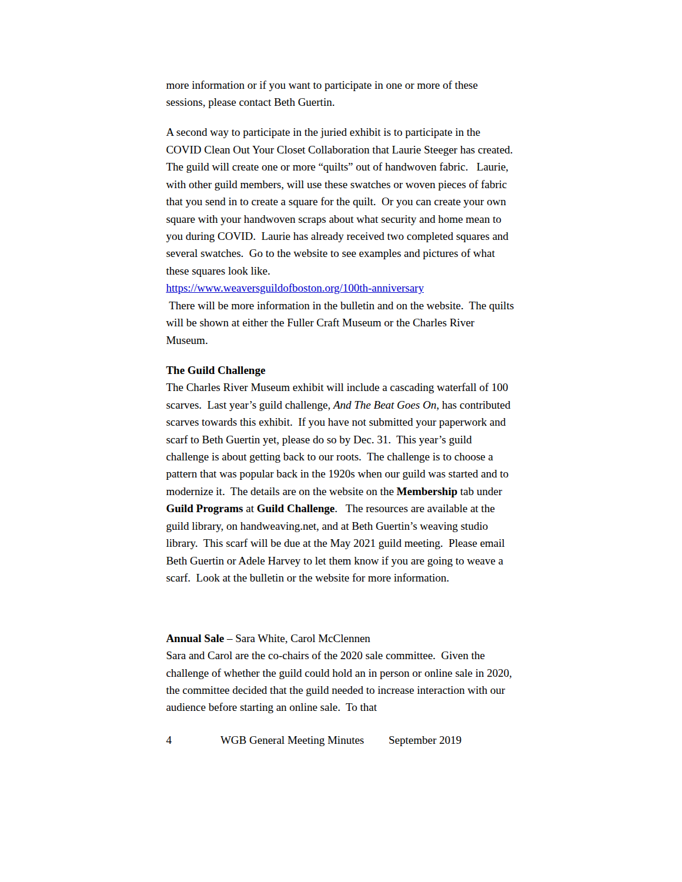more information or if you want to participate in one or more of these sessions, please contact Beth Guertin.
A second way to participate in the juried exhibit is to participate in the COVID Clean Out Your Closet Collaboration that Laurie Steeger has created. The guild will create one or more “quilts” out of handwoven fabric. Laurie, with other guild members, will use these swatches or woven pieces of fabric that you send in to create a square for the quilt. Or you can create your own square with your handwoven scraps about what security and home mean to you during COVID. Laurie has already received two completed squares and several swatches. Go to the website to see examples and pictures of what these squares look like.
https://www.weaversguildofboston.org/100th-anniversary
There will be more information in the bulletin and on the website. The quilts will be shown at either the Fuller Craft Museum or the Charles River Museum.
The Guild Challenge
The Charles River Museum exhibit will include a cascading waterfall of 100 scarves. Last year’s guild challenge, And The Beat Goes On, has contributed scarves towards this exhibit. If you have not submitted your paperwork and scarf to Beth Guertin yet, please do so by Dec. 31. This year’s guild challenge is about getting back to our roots. The challenge is to choose a pattern that was popular back in the 1920s when our guild was started and to modernize it. The details are on the website on the Membership tab under Guild Programs at Guild Challenge. The resources are available at the guild library, on handweaving.net, and at Beth Guertin’s weaving studio library. This scarf will be due at the May 2021 guild meeting. Please email Beth Guertin or Adele Harvey to let them know if you are going to weave a scarf. Look at the bulletin or the website for more information.
Annual Sale – Sara White, Carol McClennen
Sara and Carol are the co-chairs of the 2020 sale committee. Given the challenge of whether the guild could hold an in person or online sale in 2020, the committee decided that the guild needed to increase interaction with our audience before starting an online sale. To that
4 WGB General Meeting Minutes September 2019